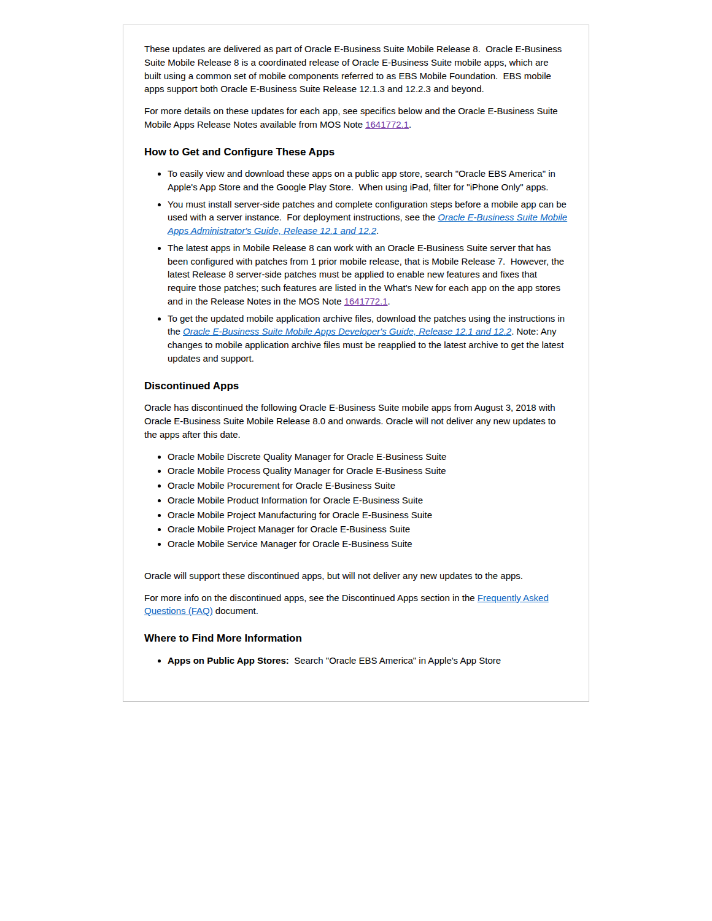These updates are delivered as part of Oracle E-Business Suite Mobile Release 8. Oracle E-Business Suite Mobile Release 8 is a coordinated release of Oracle E-Business Suite mobile apps, which are built using a common set of mobile components referred to as EBS Mobile Foundation. EBS mobile apps support both Oracle E-Business Suite Release 12.1.3 and 12.2.3 and beyond.
For more details on these updates for each app, see specifics below and the Oracle E-Business Suite Mobile Apps Release Notes available from MOS Note 1641772.1.
How to Get and Configure These Apps
To easily view and download these apps on a public app store, search "Oracle EBS America" in Apple's App Store and the Google Play Store. When using iPad, filter for "iPhone Only" apps.
You must install server-side patches and complete configuration steps before a mobile app can be used with a server instance. For deployment instructions, see the Oracle E-Business Suite Mobile Apps Administrator's Guide, Release 12.1 and 12.2.
The latest apps in Mobile Release 8 can work with an Oracle E-Business Suite server that has been configured with patches from 1 prior mobile release, that is Mobile Release 7. However, the latest Release 8 server-side patches must be applied to enable new features and fixes that require those patches; such features are listed in the What's New for each app on the app stores and in the Release Notes in the MOS Note 1641772.1.
To get the updated mobile application archive files, download the patches using the instructions in the Oracle E-Business Suite Mobile Apps Developer's Guide, Release 12.1 and 12.2. Note: Any changes to mobile application archive files must be reapplied to the latest archive to get the latest updates and support.
Discontinued Apps
Oracle has discontinued the following Oracle E-Business Suite mobile apps from August 3, 2018 with Oracle E-Business Suite Mobile Release 8.0 and onwards. Oracle will not deliver any new updates to the apps after this date.
Oracle Mobile Discrete Quality Manager for Oracle E-Business Suite
Oracle Mobile Process Quality Manager for Oracle E-Business Suite
Oracle Mobile Procurement for Oracle E-Business Suite
Oracle Mobile Product Information for Oracle E-Business Suite
Oracle Mobile Project Manufacturing for Oracle E-Business Suite
Oracle Mobile Project Manager for Oracle E-Business Suite
Oracle Mobile Service Manager for Oracle E-Business Suite
Oracle will support these discontinued apps, but will not deliver any new updates to the apps.
For more info on the discontinued apps, see the Discontinued Apps section in the Frequently Asked Questions (FAQ) document.
Where to Find More Information
Apps on Public App Stores: Search "Oracle EBS America" in Apple's App Store